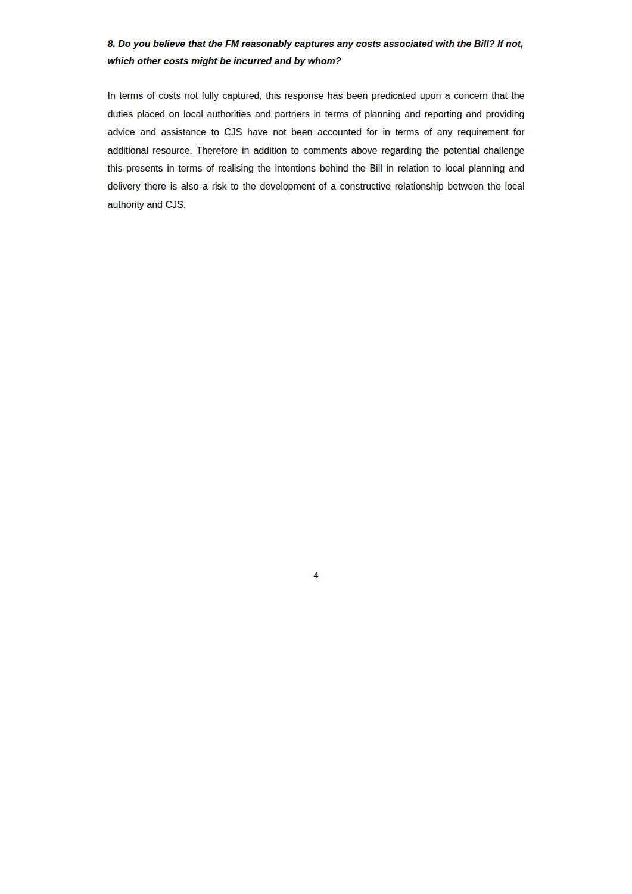8. Do you believe that the FM reasonably captures any costs associated with the Bill? If not, which other costs might be incurred and by whom?
In terms of costs not fully captured, this response has been predicated upon a concern that the duties placed on local authorities and partners in terms of planning and reporting and providing advice and assistance to CJS have not been accounted for in terms of any requirement for additional resource. Therefore in addition to comments above regarding the potential challenge this presents in terms of realising the intentions behind the Bill in relation to local planning and delivery there is also a risk to the development of a constructive relationship between the local authority and CJS.
4